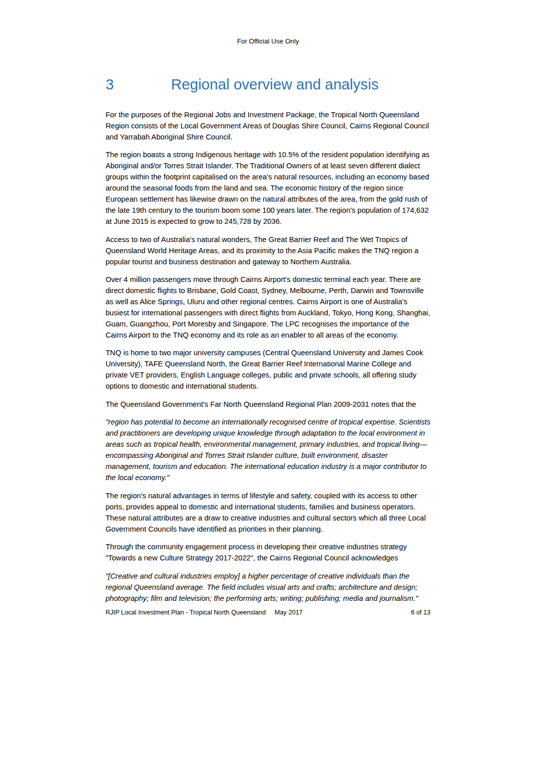For Official Use Only
3 Regional overview and analysis
For the purposes of the Regional Jobs and Investment Package, the Tropical North Queensland Region consists of the Local Government Areas of Douglas Shire Council, Cairns Regional Council and Yarrabah Aboriginal Shire Council.
The region boasts a strong Indigenous heritage with 10.5% of the resident population identifying as Aboriginal and/or Torres Strait Islander. The Traditional Owners of at least seven different dialect groups within the footprint capitalised on the area's natural resources, including an economy based around the seasonal foods from the land and sea. The economic history of the region since European settlement has likewise drawn on the natural attributes of the area, from the gold rush of the late 19th century to the tourism boom some 100 years later. The region's population of 174,632 at June 2015 is expected to grow to 245,728 by 2036.
Access to two of Australia's natural wonders, The Great Barrier Reef and The Wet Tropics of Queensland World Heritage Areas, and its proximity to the Asia Pacific makes the TNQ region a popular tourist and business destination and gateway to Northern Australia.
Over 4 million passengers move through Cairns Airport's domestic terminal each year. There are direct domestic flights to Brisbane, Gold Coast, Sydney, Melbourne, Perth, Darwin and Townsville as well as Alice Springs, Uluru and other regional centres. Cairns Airport is one of Australia's busiest for international passengers with direct flights from Auckland, Tokyo, Hong Kong, Shanghai, Guam, Guangzhou, Port Moresby and Singapore. The LPC recognises the importance of the Cairns Airport to the TNQ economy and its role as an enabler to all areas of the economy.
TNQ is home to two major university campuses (Central Queensland University and James Cook University), TAFE Queensland North, the Great Barrier Reef International Marine College and private VET providers, English Language colleges, public and private schools, all offering study options to domestic and international students.
The Queensland Government's Far North Queensland Regional Plan 2009-2031 notes that the
"region has potential to become an internationally recognised centre of tropical expertise. Scientists and practitioners are developing unique knowledge through adaptation to the local environment in areas such as tropical health, environmental management, primary industries, and tropical living—encompassing Aboriginal and Torres Strait Islander culture, built environment, disaster management, tourism and education. The international education industry is a major contributor to the local economy."
The region's natural advantages in terms of lifestyle and safety, coupled with its access to other ports, provides appeal to domestic and international students, families and business operators. These natural attributes are a draw to creative industries and cultural sectors which all three Local Government Councils have identified as priorities in their planning.
Through the community engagement process in developing their creative industries strategy "Towards a new Culture Strategy 2017-2022", the Cairns Regional Council acknowledges
"[Creative and cultural industries employ] a higher percentage of creative individuals than the regional Queensland average. The field includes visual arts and crafts; architecture and design; photography; film and television; the performing arts; writing; publishing; media and journalism."
RJIP Local Investment Plan - Tropical North Queensland May 2017
6 of 13